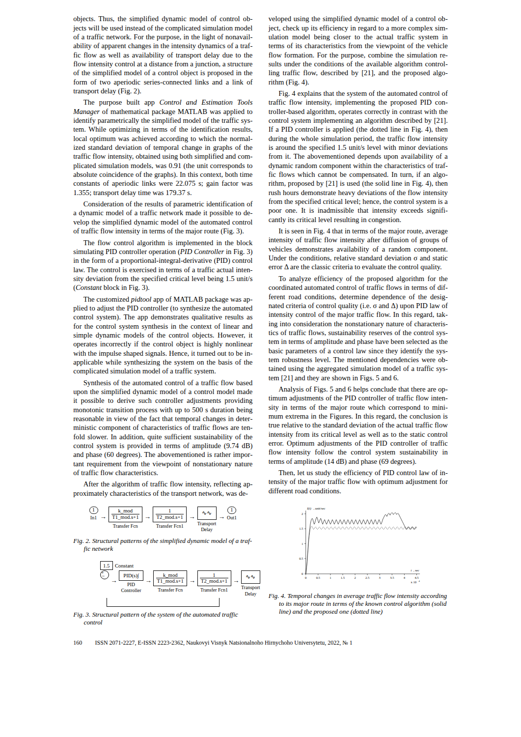objects. Thus, the simplified dynamic model of control objects will be used instead of the complicated simulation model of a traffic network. For the purpose, in the light of nonavailability of apparent changes in the intensity dynamics of a traffic flow as well as availability of transport delay due to the flow intensity control at a distance from a junction, a structure of the simplified model of a control object is proposed in the form of two aperiodic series-connected links and a link of transport delay (Fig. 2).
The purpose built app Control and Estimation Tools Manager of mathematical package MATLAB was applied to identify parametrically the simplified model of the traffic system. While optimizing in terms of the identification results, local optimum was achieved according to which the normalized standard deviation of temporal change in graphs of the traffic flow intensity, obtained using both simplified and complicated simulation models, was 0.91 (the unit corresponds to absolute coincidence of the graphs). In this context, both time constants of aperiodic links were 22.075 s; gain factor was 1.355; transport delay time was 179.37 s.
Consideration of the results of parametric identification of a dynamic model of a traffic network made it possible to develop the simplified dynamic model of the automated control of traffic flow intensity in terms of the major route (Fig. 3).
The flow control algorithm is implemented in the block simulating PID controller operation (PID Controller in Fig. 3) in the form of a proportional-integral-derivative (PID) control law. The control is exercised in terms of a traffic actual intensity deviation from the specified critical level being 1.5 unit/s (Constant block in Fig. 3).
The customized pidtool app of MATLAB package was applied to adjust the PID controller (to synthesize the automated control system). The app demonstrates qualitative results as for the control system synthesis in the context of linear and simple dynamic models of the control objects. However, it operates incorrectly if the control object is highly nonlinear with the impulse shaped signals. Hence, it turned out to be inapplicable while synthesizing the system on the basis of the complicated simulation model of a traffic system.
Synthesis of the automated control of a traffic flow based upon the simplified dynamic model of a control model made it possible to derive such controller adjustments providing monotonic transition process with up to 500 s duration being reasonable in view of the fact that temporal changes in deterministic component of characteristics of traffic flows are tenfold slower. In addition, quite sufficient sustainability of the control system is provided in terms of amplitude (9.74 dB) and phase (60 degrees). The abovementioned is rather important requirement from the viewpoint of nonstationary nature of traffic flow characteristics.
After the algorithm of traffic flow intensity, reflecting approximately characteristics of the transport network, was de-
1
In1
→
k_mod T1_mod.s+1
Transfer Fcn
→
1 T2_mod.s+1
Transfer Fcn1
→
∿∿
Transport
Delay
→
1
Out1
Fig. 2. Structural patterns of the simplified dynamic model of a traffic network
1.5
Constant
+ −
→
PID(s)∫
PID Controller
→
k_mod T1_mod.s+1
Transfer Fcn
→
1 T2_mod.s+1
Transfer Fcn1
→
∿∿
Transport
Delay
Fig. 3. Structural pattern of the system of the automated traffic control
veloped using the simplified dynamic model of a control object, check up its efficiency in regard to a more complex simulation model being closer to the actual traffic system in terms of its characteristics from the viewpoint of the vehicle flow formation. For the purpose, combine the simulation results under the conditions of the available algorithm controlling traffic flow, described by [21], and the proposed algorithm (Fig. 4).
Fig. 4 explains that the system of the automated control of traffic flow intensity, implementing the proposed PID controller-based algorithm, operates correctly in contrast with the control system implementing an algorithm described by [21]. If a PID controller is applied (the dotted line in Fig. 4), then during the whole simulation period, the traffic flow intensity is around the specified 1.5 unit/s level with minor deviations from it. The abovementioned depends upon availability of a dynamic random component within the characteristics of traffic flows which cannot be compensated. In turn, if an algorithm, proposed by [21] is used (the solid line in Fig. 4), then rush hours demonstrate heavy deviations of the flow intensity from the specified critical level; hence, the control system is a poor one. It is inadmissible that intensity exceeds significantly its critical level resulting in congestion.
It is seen in Fig. 4 that in terms of the major route, average intensity of traffic flow intensity after diffusion of groups of vehicles demonstrates availability of a random component. Under the conditions, relative standard deviation σ and static error Δ are the classic criteria to evaluate the control quality.
To analyze efficiency of the proposed algorithm for the coordinated automated control of traffic flows in terms of different road conditions, determine dependence of the designated criteria of control quality (i.e. σ and Δ) upon PID law of intensity control of the major traffic flow. In this regard, taking into consideration the nonstationary nature of characteristics of traffic flows, sustainability reserves of the control system in terms of amplitude and phase have been selected as the basic parameters of a control law since they identify the system robustness level. The mentioned dependencies were obtained using the aggregated simulation model of a traffic system [21] and they are shown in Figs. 5 and 6.
Analysis of Figs. 5 and 6 helps conclude that there are optimum adjustments of the PID controller of traffic flow intensity in terms of the major route which correspond to minimum extrema in the Figures. In this regard, the conclusion is true relative to the standard deviation of the actual traffic flow intensity from its critical level as well as to the static control error. Optimum adjustments of the PID controller of traffic flow intensity follow the control system sustainability in terms of amplitude (14 dB) and phase (69 degrees).
Then, let us study the efficiency of PID control law of intensity of the major traffic flow with optimum adjustment for different road conditions.
2 1.5 1 0.5 0 I(t) , unit/sec 0 0.5 1 1.5 2 2.5 3 3.5 4 4.5 t , sec x 10 4
Fig. 4. Temporal changes in average traffic flow intensity according to its major route in terms of the known control algorithm (solid line) and the proposed one (dotted line)
160 ISSN 2071-2227, E-ISSN 2223-2362, Naukovyi Visnyk Natsionalnoho Hirnychoho Universytetu, 2022, № 1